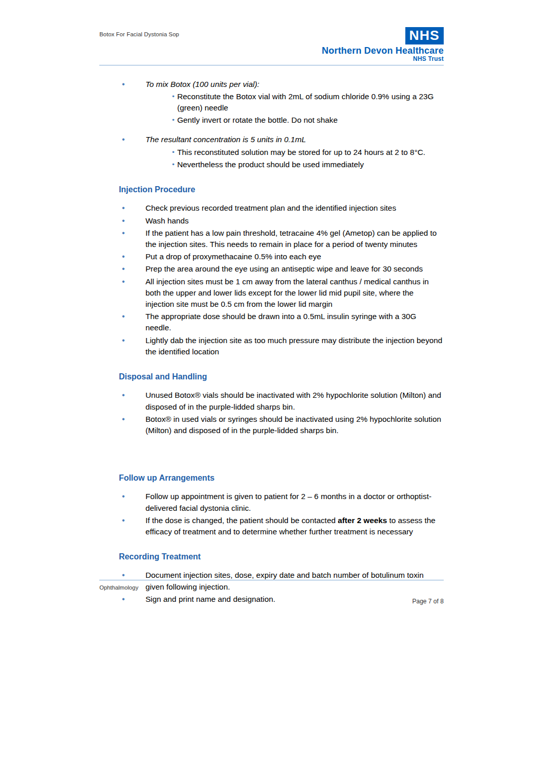Botox For Facial Dystonia Sop
NHS
Northern Devon Healthcare
NHS Trust
To mix Botox (100 units per vial):
Reconstitute the Botox vial with 2mL of sodium chloride 0.9% using a 23G (green) needle
Gently invert or rotate the bottle. Do not shake
The resultant concentration is 5 units in 0.1mL
This reconstituted solution may be stored for up to 24 hours at 2 to 8°C.
Nevertheless the product should be used immediately
Injection Procedure
Check previous recorded treatment plan and the identified injection sites
Wash hands
If the patient has a low pain threshold, tetracaine 4% gel (Ametop) can be applied to the injection sites. This needs to remain in place for a period of twenty minutes
Put a drop of proxymethacaine 0.5% into each eye
Prep the area around the eye using an antiseptic wipe and leave for 30 seconds
All injection sites must be 1 cm away from the lateral canthus / medical canthus in both the upper and lower lids except for the lower lid mid pupil site, where the injection site must be 0.5 cm from the lower lid margin
The appropriate dose should be drawn into a 0.5mL insulin syringe with a 30G needle.
Lightly dab the injection site as too much pressure may distribute the injection beyond the identified location
Disposal and Handling
Unused Botox® vials should be inactivated with 2% hypochlorite solution (Milton) and disposed of in the purple-lidded sharps bin.
Botox® in used vials or syringes should be inactivated using 2% hypochlorite solution (Milton) and disposed of in the purple-lidded sharps bin.
Follow up Arrangements
Follow up appointment is given to patient for 2 – 6 months in a doctor or orthoptist-delivered facial dystonia clinic.
If the dose is changed, the patient should be contacted after 2 weeks to assess the efficacy of treatment and to determine whether further treatment is necessary
Recording Treatment
Document injection sites, dose, expiry date and batch number of botulinum toxin given following injection.
Sign and print name and designation.
Ophthalmology
Page 7 of 8